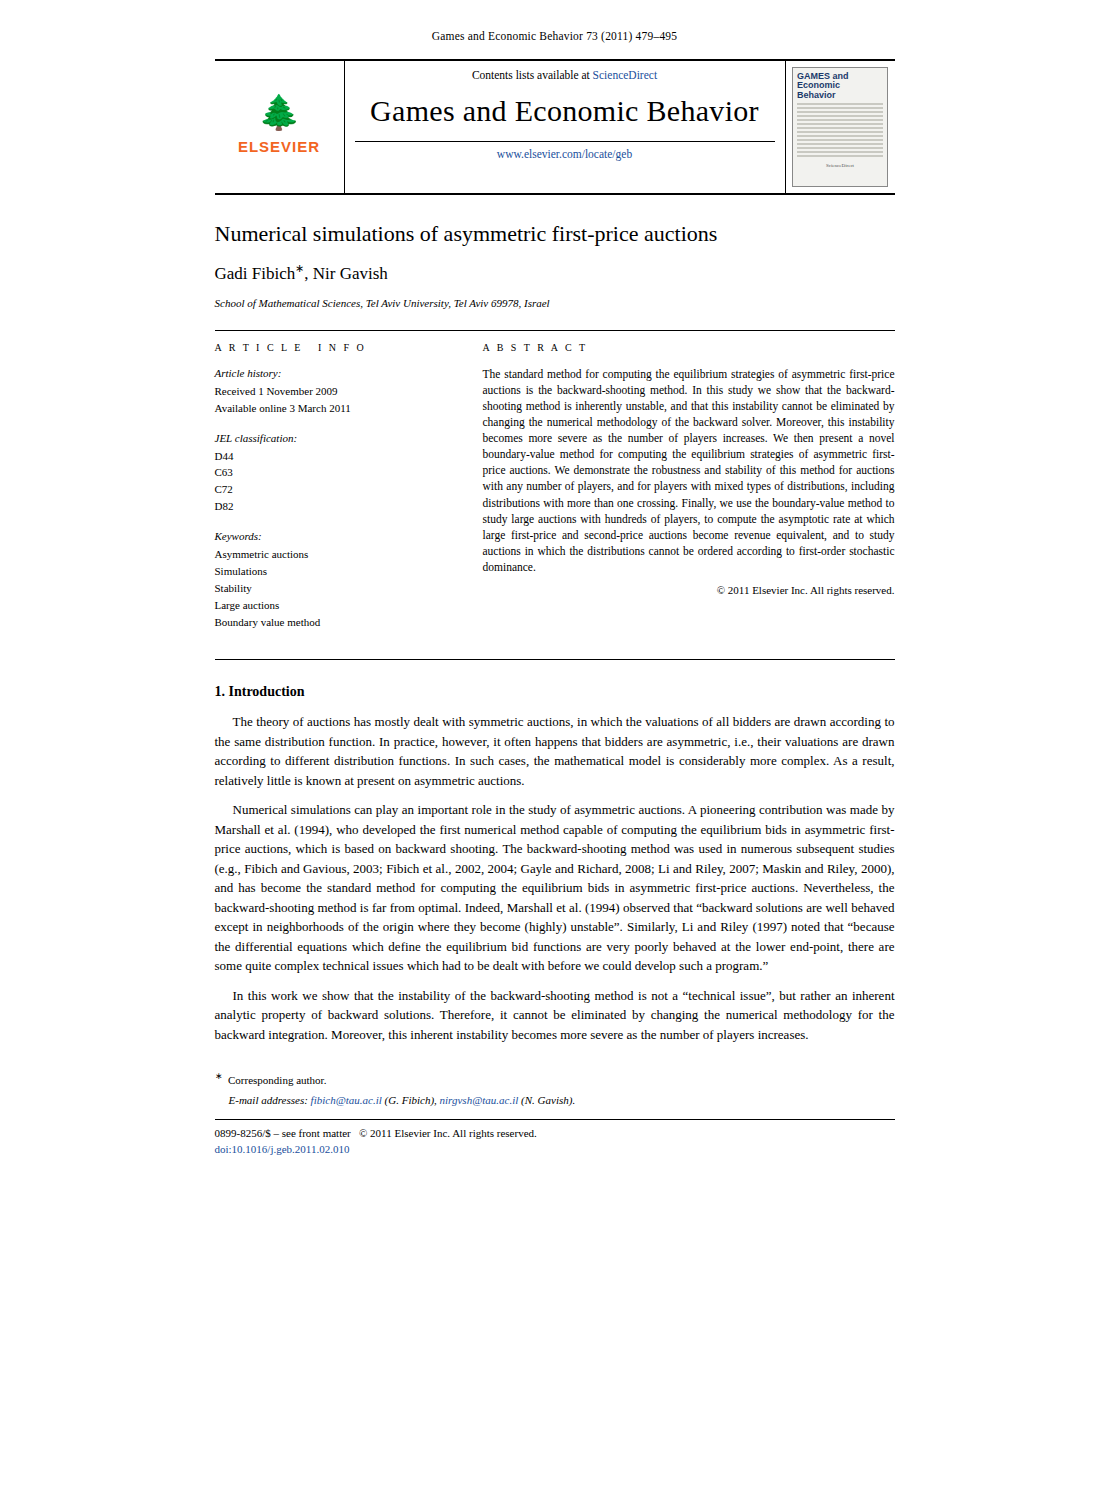Games and Economic Behavior 73 (2011) 479–495
🌲
ELSEVIER
Contents lists available at ScienceDirect
Games and Economic Behavior
www.elsevier.com/locate/geb
GAMES and
Economic
Behavior
ScienceDirect
Numerical simulations of asymmetric first-price auctions
Gadi Fibich∗, Nir Gavish
School of Mathematical Sciences, Tel Aviv University, Tel Aviv 69978, Israel
A R T I C L E I N F O
Article history:
Received 1 November 2009
Available online 3 March 2011
JEL classification:
D44
C63
C72
D82
Keywords:
Asymmetric auctions
Simulations
Stability
Large auctions
Boundary value method
A B S T R A C T
The standard method for computing the equilibrium strategies of asymmetric first-price auctions is the backward-shooting method. In this study we show that the backward-shooting method is inherently unstable, and that this instability cannot be eliminated by changing the numerical methodology of the backward solver. Moreover, this instability becomes more severe as the number of players increases. We then present a novel boundary-value method for computing the equilibrium strategies of asymmetric first-price auctions. We demonstrate the robustness and stability of this method for auctions with any number of players, and for players with mixed types of distributions, including distributions with more than one crossing. Finally, we use the boundary-value method to study large auctions with hundreds of players, to compute the asymptotic rate at which large first-price and second-price auctions become revenue equivalent, and to study auctions in which the distributions cannot be ordered according to first-order stochastic dominance.
© 2011 Elsevier Inc. All rights reserved.
1. Introduction
The theory of auctions has mostly dealt with symmetric auctions, in which the valuations of all bidders are drawn according to the same distribution function. In practice, however, it often happens that bidders are asymmetric, i.e., their valuations are drawn according to different distribution functions. In such cases, the mathematical model is considerably more complex. As a result, relatively little is known at present on asymmetric auctions.
Numerical simulations can play an important role in the study of asymmetric auctions. A pioneering contribution was made by Marshall et al. (1994), who developed the first numerical method capable of computing the equilibrium bids in asymmetric first-price auctions, which is based on backward shooting. The backward-shooting method was used in numerous subsequent studies (e.g., Fibich and Gavious, 2003; Fibich et al., 2002, 2004; Gayle and Richard, 2008; Li and Riley, 2007; Maskin and Riley, 2000), and has become the standard method for computing the equilibrium bids in asymmetric first-price auctions. Nevertheless, the backward-shooting method is far from optimal. Indeed, Marshall et al. (1994) observed that “backward solutions are well behaved except in neighborhoods of the origin where they become (highly) unstable”. Similarly, Li and Riley (1997) noted that “because the differential equations which define the equilibrium bid functions are very poorly behaved at the lower end-point, there are some quite complex technical issues which had to be dealt with before we could develop such a program.”
In this work we show that the instability of the backward-shooting method is not a “technical issue”, but rather an inherent analytic property of backward solutions. Therefore, it cannot be eliminated by changing the numerical methodology for the backward integration. Moreover, this inherent instability becomes more severe as the number of players increases.
∗ Corresponding author.
E-mail addresses: fibich@tau.ac.il (G. Fibich), nirgvsh@tau.ac.il (N. Gavish).
0899-8256/$ – see front matter © 2011 Elsevier Inc. All rights reserved.
doi:10.1016/j.geb.2011.02.010